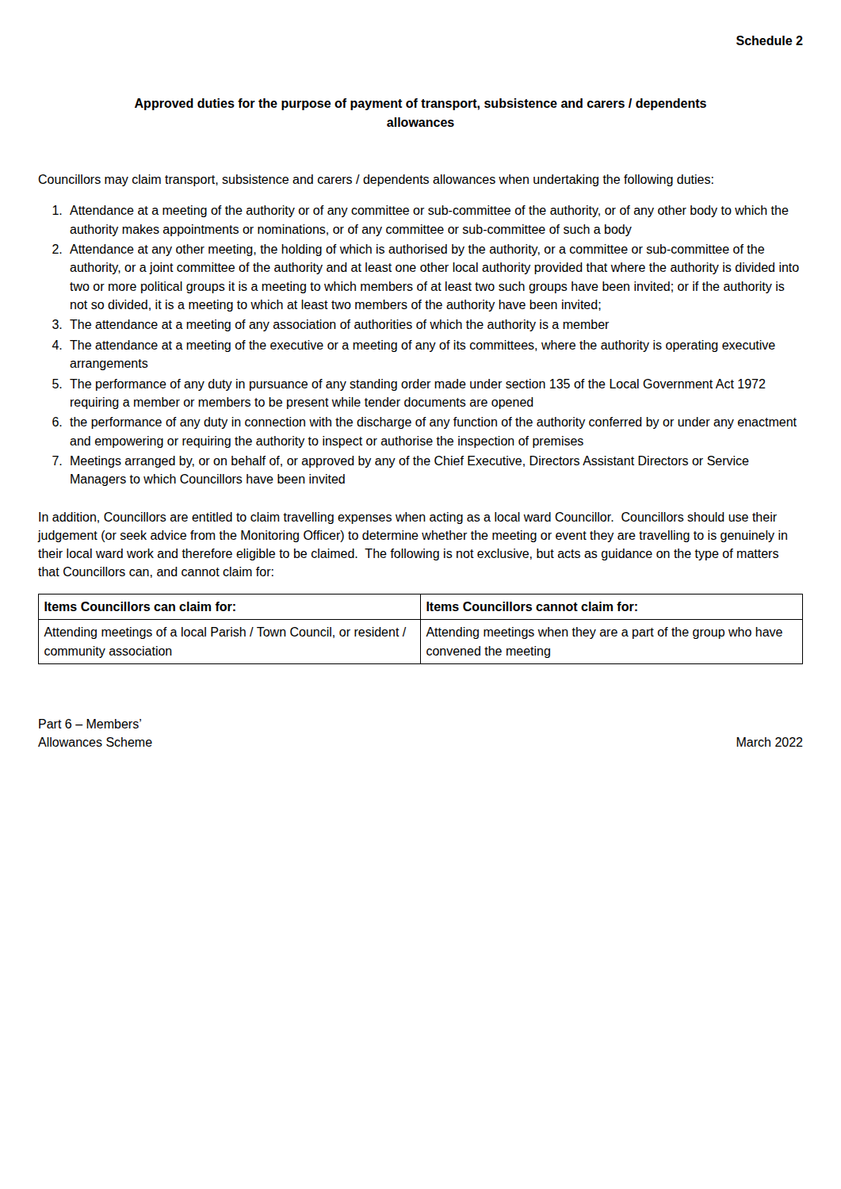Schedule 2
Approved duties for the purpose of payment of transport, subsistence and carers / dependents allowances
Councillors may claim transport, subsistence and carers / dependents allowances when undertaking the following duties:
Attendance at a meeting of the authority or of any committee or sub-committee of the authority, or of any other body to which the authority makes appointments or nominations, or of any committee or sub-committee of such a body
Attendance at any other meeting, the holding of which is authorised by the authority, or a committee or sub-committee of the authority, or a joint committee of the authority and at least one other local authority provided that where the authority is divided into two or more political groups it is a meeting to which members of at least two such groups have been invited; or if the authority is not so divided, it is a meeting to which at least two members of the authority have been invited;
The attendance at a meeting of any association of authorities of which the authority is a member
The attendance at a meeting of the executive or a meeting of any of its committees, where the authority is operating executive arrangements
The performance of any duty in pursuance of any standing order made under section 135 of the Local Government Act 1972 requiring a member or members to be present while tender documents are opened
the performance of any duty in connection with the discharge of any function of the authority conferred by or under any enactment and empowering or requiring the authority to inspect or authorise the inspection of premises
Meetings arranged by, or on behalf of, or approved by any of the Chief Executive, Directors Assistant Directors or Service Managers to which Councillors have been invited
In addition, Councillors are entitled to claim travelling expenses when acting as a local ward Councillor. Councillors should use their judgement (or seek advice from the Monitoring Officer) to determine whether the meeting or event they are travelling to is genuinely in their local ward work and therefore eligible to be claimed. The following is not exclusive, but acts as guidance on the type of matters that Councillors can, and cannot claim for:
| Items Councillors can claim for: | Items Councillors cannot claim for: |
| --- | --- |
| Attending meetings of a local Parish / Town Council, or resident / community association | Attending meetings when they are a part of the group who have convened the meeting |
Part 6 – Members’
Allowances Scheme
March 2022